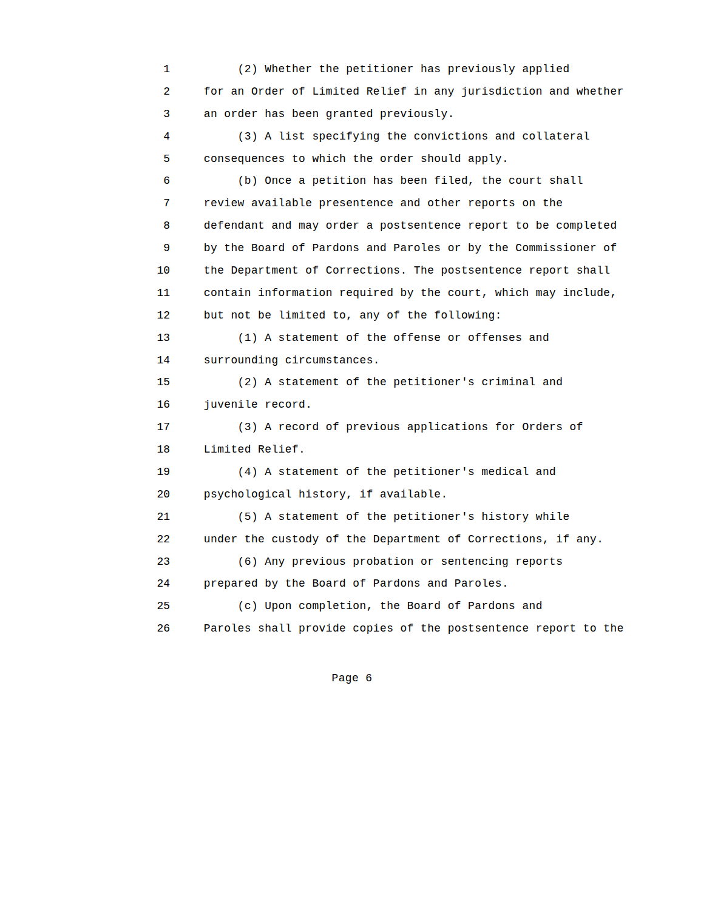| 1 | (2) Whether the petitioner has previously applied |
| 2 | for an Order of Limited Relief in any jurisdiction and whether |
| 3 | an order has been granted previously. |
| 4 | (3) A list specifying the convictions and collateral |
| 5 | consequences to which the order should apply. |
| 6 | (b) Once a petition has been filed, the court shall |
| 7 | review available presentence and other reports on the |
| 8 | defendant and may order a postsentence report to be completed |
| 9 | by the Board of Pardons and Paroles or by the Commissioner of |
| 10 | the Department of Corrections. The postsentence report shall |
| 11 | contain information required by the court, which may include, |
| 12 | but not be limited to, any of the following: |
| 13 | (1) A statement of the offense or offenses and |
| 14 | surrounding circumstances. |
| 15 | (2) A statement of the petitioner's criminal and |
| 16 | juvenile record. |
| 17 | (3) A record of previous applications for Orders of |
| 18 | Limited Relief. |
| 19 | (4) A statement of the petitioner's medical and |
| 20 | psychological history, if available. |
| 21 | (5) A statement of the petitioner's history while |
| 22 | under the custody of the Department of Corrections, if any. |
| 23 | (6) Any previous probation or sentencing reports |
| 24 | prepared by the Board of Pardons and Paroles. |
| 25 | (c) Upon completion, the Board of Pardons and |
| 26 | Paroles shall provide copies of the postsentence report to the |
Page 6